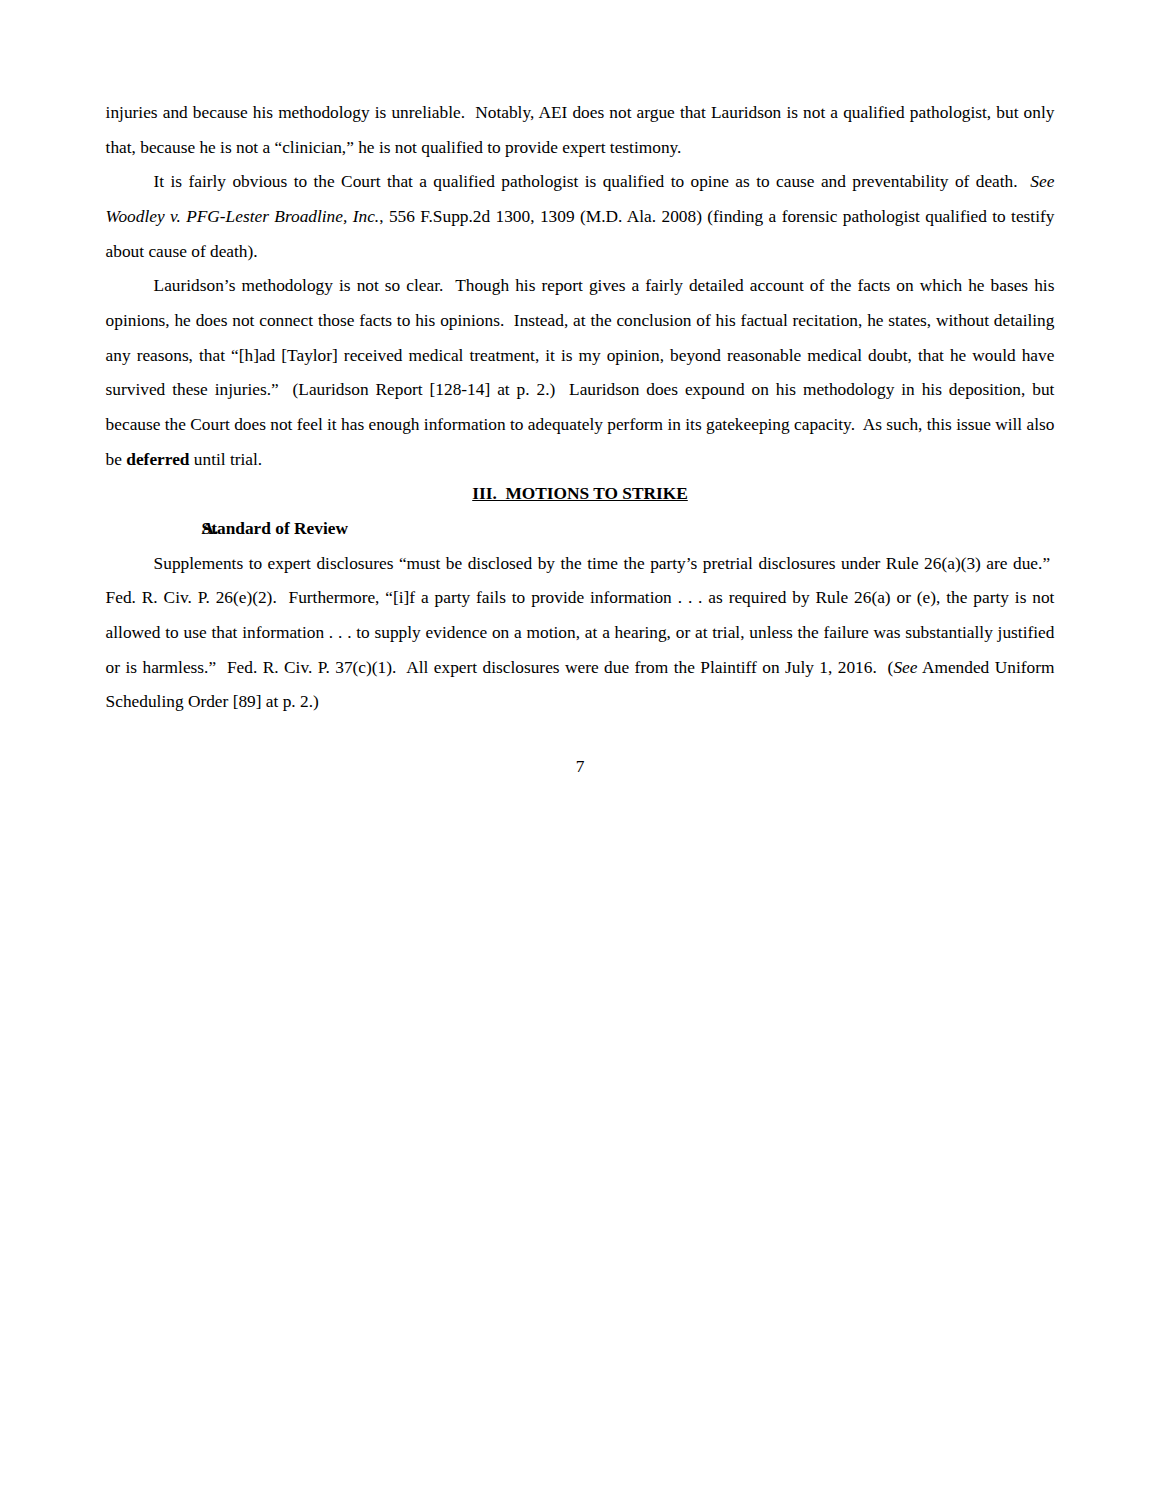injuries and because his methodology is unreliable. Notably, AEI does not argue that Lauridson is not a qualified pathologist, but only that, because he is not a “clinician,” he is not qualified to provide expert testimony.
It is fairly obvious to the Court that a qualified pathologist is qualified to opine as to cause and preventability of death. See Woodley v. PFG-Lester Broadline, Inc., 556 F.Supp.2d 1300, 1309 (M.D. Ala. 2008) (finding a forensic pathologist qualified to testify about cause of death).
Lauridson’s methodology is not so clear. Though his report gives a fairly detailed account of the facts on which he bases his opinions, he does not connect those facts to his opinions. Instead, at the conclusion of his factual recitation, he states, without detailing any reasons, that “[h]ad [Taylor] received medical treatment, it is my opinion, beyond reasonable medical doubt, that he would have survived these injuries.” (Lauridson Report [128-14] at p. 2.) Lauridson does expound on his methodology in his deposition, but because the Court does not feel it has enough information to adequately perform in its gatekeeping capacity. As such, this issue will also be deferred until trial.
III. MOTIONS TO STRIKE
A. Standard of Review
Supplements to expert disclosures “must be disclosed by the time the party’s pretrial disclosures under Rule 26(a)(3) are due.” Fed. R. Civ. P. 26(e)(2). Furthermore, “[i]f a party fails to provide information . . . as required by Rule 26(a) or (e), the party is not allowed to use that information . . . to supply evidence on a motion, at a hearing, or at trial, unless the failure was substantially justified or is harmless.” Fed. R. Civ. P. 37(c)(1). All expert disclosures were due from the Plaintiff on July 1, 2016. (See Amended Uniform Scheduling Order [89] at p. 2.)
7